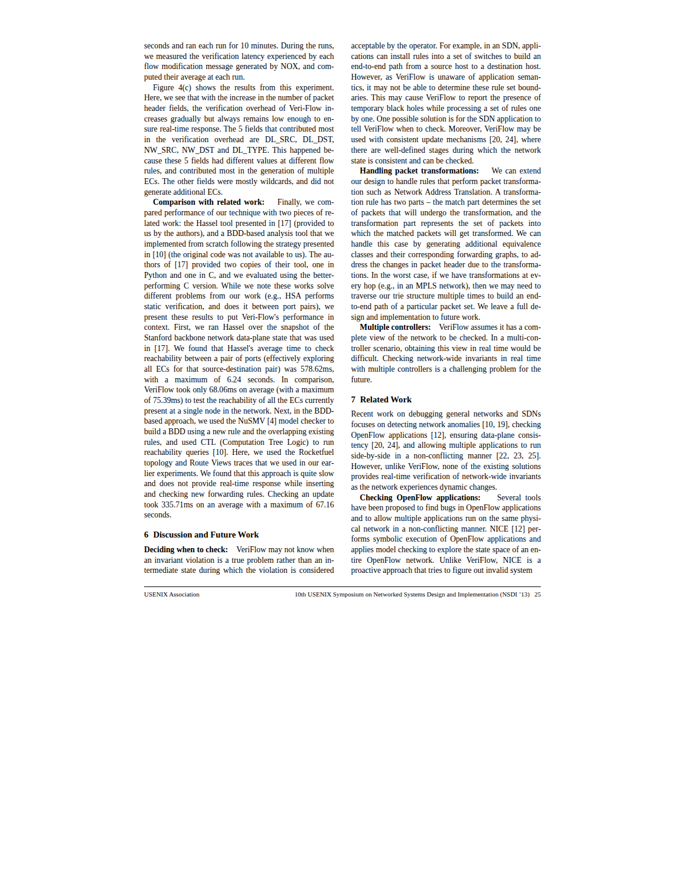seconds and ran each run for 10 minutes. During the runs, we measured the verification latency experienced by each flow modification message generated by NOX, and computed their average at each run.
Figure 4(c) shows the results from this experiment. Here, we see that with the increase in the number of packet header fields, the verification overhead of Veri-Flow increases gradually but always remains low enough to ensure real-time response. The 5 fields that contributed most in the verification overhead are DL_SRC, DL_DST, NW_SRC, NW_DST and DL_TYPE. This happened because these 5 fields had different values at different flow rules, and contributed most in the generation of multiple ECs. The other fields were mostly wildcards, and did not generate additional ECs.
Comparison with related work: Finally, we compared performance of our technique with two pieces of related work: the Hassel tool presented in [17] (provided to us by the authors), and a BDD-based analysis tool that we implemented from scratch following the strategy presented in [10] (the original code was not available to us). The authors of [17] provided two copies of their tool, one in Python and one in C, and we evaluated using the better-performing C version. While we note these works solve different problems from our work (e.g., HSA performs static verification, and does it between port pairs), we present these results to put Veri-Flow's performance in context. First, we ran Hassel over the snapshot of the Stanford backbone network data-plane state that was used in [17]. We found that Hassel's average time to check reachability between a pair of ports (effectively exploring all ECs for that source-destination pair) was 578.62ms, with a maximum of 6.24 seconds. In comparison, VeriFlow took only 68.06ms on average (with a maximum of 75.39ms) to test the reachability of all the ECs currently present at a single node in the network. Next, in the BDD-based approach, we used the NuSMV [4] model checker to build a BDD using a new rule and the overlapping existing rules, and used CTL (Computation Tree Logic) to run reachability queries [10]. Here, we used the Rocketfuel topology and Route Views traces that we used in our earlier experiments. We found that this approach is quite slow and does not provide real-time response while inserting and checking new forwarding rules. Checking an update took 335.71ms on an average with a maximum of 67.16 seconds.
6 Discussion and Future Work
Deciding when to check: VeriFlow may not know when an invariant violation is a true problem rather than an intermediate state during which the violation is considered acceptable by the operator. For example, in an SDN, applications can install rules into a set of switches to build an end-to-end path from a source host to a destination host. However, as VeriFlow is unaware of application semantics, it may not be able to determine these rule set boundaries. This may cause VeriFlow to report the presence of temporary black holes while processing a set of rules one by one. One possible solution is for the SDN application to tell VeriFlow when to check. Moreover, VeriFlow may be used with consistent update mechanisms [20, 24], where there are well-defined stages during which the network state is consistent and can be checked.
Handling packet transformations: We can extend our design to handle rules that perform packet transformation such as Network Address Translation. A transformation rule has two parts – the match part determines the set of packets that will undergo the transformation, and the transformation part represents the set of packets into which the matched packets will get transformed. We can handle this case by generating additional equivalence classes and their corresponding forwarding graphs, to address the changes in packet header due to the transformations. In the worst case, if we have transformations at every hop (e.g., in an MPLS network), then we may need to traverse our trie structure multiple times to build an end-to-end path of a particular packet set. We leave a full design and implementation to future work.
Multiple controllers: VeriFlow assumes it has a complete view of the network to be checked. In a multi-controller scenario, obtaining this view in real time would be difficult. Checking network-wide invariants in real time with multiple controllers is a challenging problem for the future.
7 Related Work
Recent work on debugging general networks and SDNs focuses on detecting network anomalies [10, 19], checking OpenFlow applications [12], ensuring data-plane consistency [20, 24], and allowing multiple applications to run side-by-side in a non-conflicting manner [22, 23, 25]. However, unlike VeriFlow, none of the existing solutions provides real-time verification of network-wide invariants as the network experiences dynamic changes.
Checking OpenFlow applications: Several tools have been proposed to find bugs in OpenFlow applications and to allow multiple applications run on the same physical network in a non-conflicting manner. NICE [12] performs symbolic execution of OpenFlow applications and applies model checking to explore the state space of an entire OpenFlow network. Unlike VeriFlow, NICE is a proactive approach that tries to figure out invalid system
USENIX Association
10th USENIX Symposium on Networked Systems Design and Implementation (NSDI ’13) 25